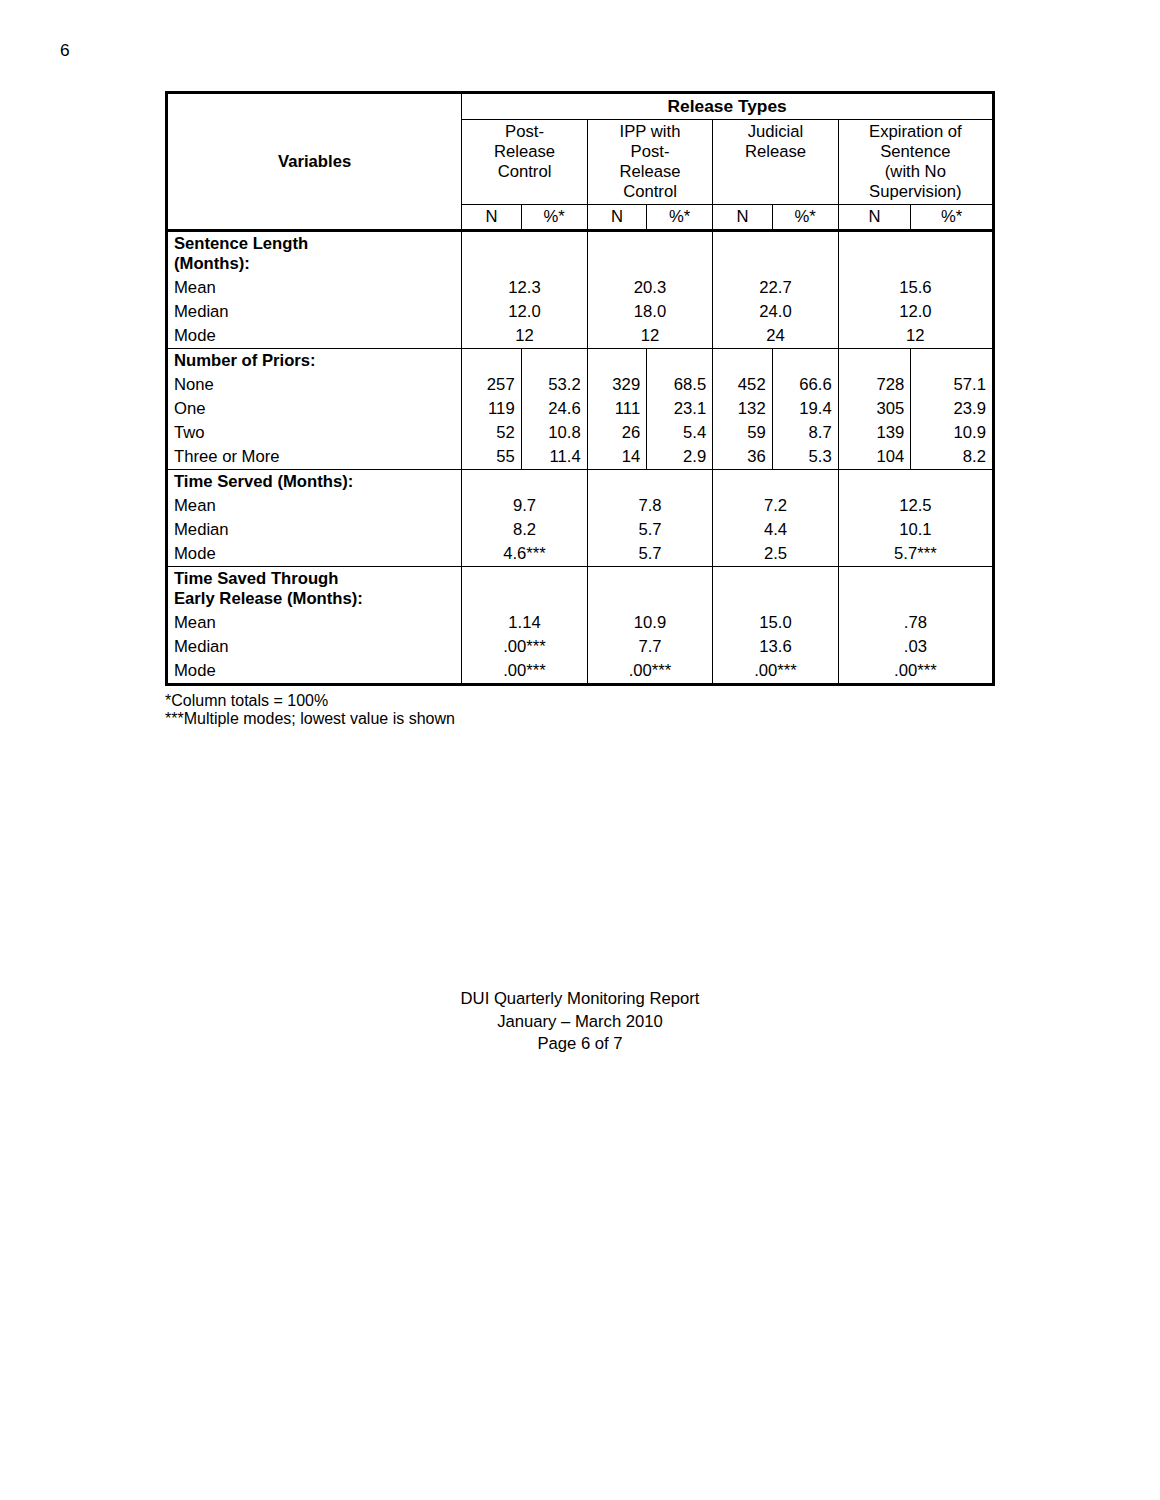6
| Variables | Release Types |
| --- | --- |
| Post- Release Control | IPP with Post- Release Control | Judicial Release | Expiration of Sentence (with No Supervision) |
| N | %* | N | %* | N | %* | N | %* |
| Sentence Length (Months): | | | | |
| Mean | 12.3 | 20.3 | 22.7 | 15.6 |
| Median | 12.0 | 18.0 | 24.0 | 12.0 |
| Mode | 12 | 12 | 24 | 12 |
| Number of Priors: | | | | | | | | |
| None | 257 | 53.2 | 329 | 68.5 | 452 | 66.6 | 728 | 57.1 |
| One | 119 | 24.6 | 111 | 23.1 | 132 | 19.4 | 305 | 23.9 |
| Two | 52 | 10.8 | 26 | 5.4 | 59 | 8.7 | 139 | 10.9 |
| Three or More | 55 | 11.4 | 14 | 2.9 | 36 | 5.3 | 104 | 8.2 |
| Time Served (Months): | | | | |
| Mean | 9.7 | 7.8 | 7.2 | 12.5 |
| Median | 8.2 | 5.7 | 4.4 | 10.1 |
| Mode | 4.6*** | 5.7 | 2.5 | 5.7*** |
| Time Saved Through Early Release (Months): | | | | |
| Mean | 1.14 | 10.9 | 15.0 | .78 |
| Median | .00*** | 7.7 | 13.6 | .03 |
| Mode | .00*** | .00*** | .00*** | .00*** |
*Column totals = 100%
***Multiple modes; lowest value is shown
DUI Quarterly Monitoring Report
January – March 2010
Page 6 of 7